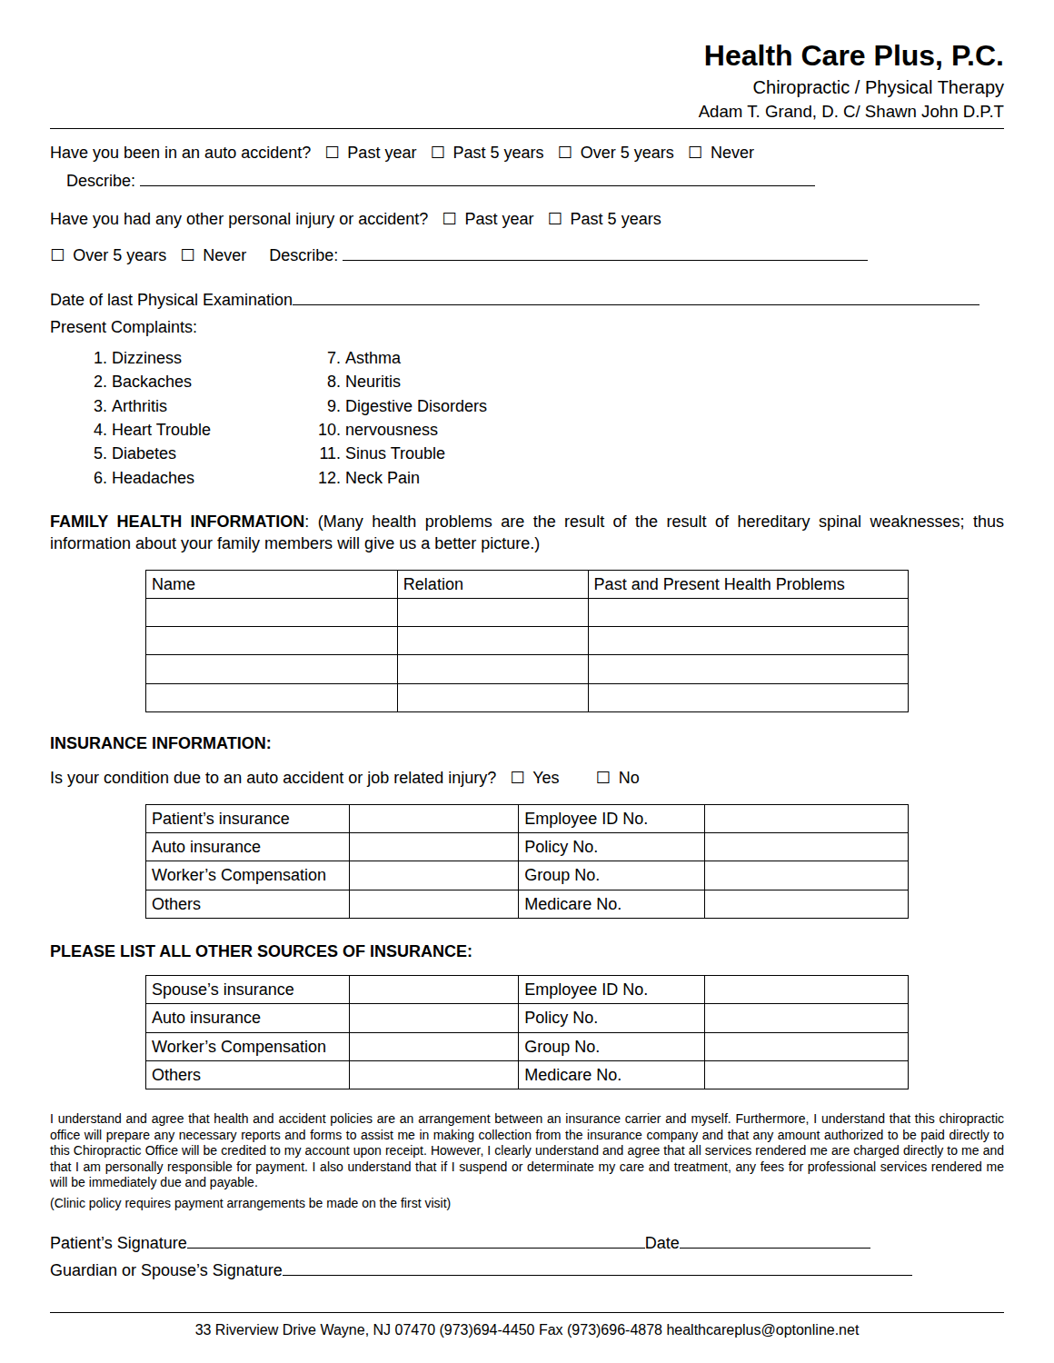Health Care Plus, P.C.
Chiropractic / Physical Therapy
Adam T. Grand, D. C/ Shawn John D.P.T
Have you been in an auto accident? ☐ Past year ☐ Past 5 years ☐ Over 5 years ☐ Never
Describe:
Have you had any other personal injury or accident? ☐ Past year ☐ Past 5 years
☐ Over 5 years ☐ Never Describe:
Date of last Physical Examination
Present Complaints:
Dizziness
Backaches
Arthritis
Heart Trouble
Diabetes
Headaches
Asthma
Neuritis
Digestive Disorders
nervousness
Sinus Trouble
Neck Pain
FAMILY HEALTH INFORMATION: (Many health problems are the result of the result of hereditary spinal weaknesses; thus information about your family members will give us a better picture.)
| Name | Relation | Past and Present Health Problems |
| --- | --- | --- |
INSURANCE INFORMATION:
Is your condition due to an auto accident or job related injury? ☐ Yes ☐ No
| Patient’s insurance | | Employee ID No. | |
| Auto insurance | | Policy No. | |
| Worker’s Compensation | | Group No. | |
| Others | | Medicare No. | |
PLEASE LIST ALL OTHER SOURCES OF INSURANCE:
| Spouse’s insurance | | Employee ID No. | |
| Auto insurance | | Policy No. | |
| Worker’s Compensation | | Group No. | |
| Others | | Medicare No. | |
I understand and agree that health and accident policies are an arrangement between an insurance carrier and myself. Furthermore, I understand that this chiropractic office will prepare any necessary reports and forms to assist me in making collection from the insurance company and that any amount authorized to be paid directly to this Chiropractic Office will be credited to my account upon receipt. However, I clearly understand and agree that all services rendered me are charged directly to me and that I am personally responsible for payment. I also understand that if I suspend or determinate my care and treatment, any fees for professional services rendered me will be immediately due and payable.
(Clinic policy requires payment arrangements be made on the first visit)
Patient’s Signature Date
Guardian or Spouse’s Signature
33 Riverview Drive Wayne, NJ 07470 (973)694-4450 Fax (973)696-4878 healthcareplus@optonline.net